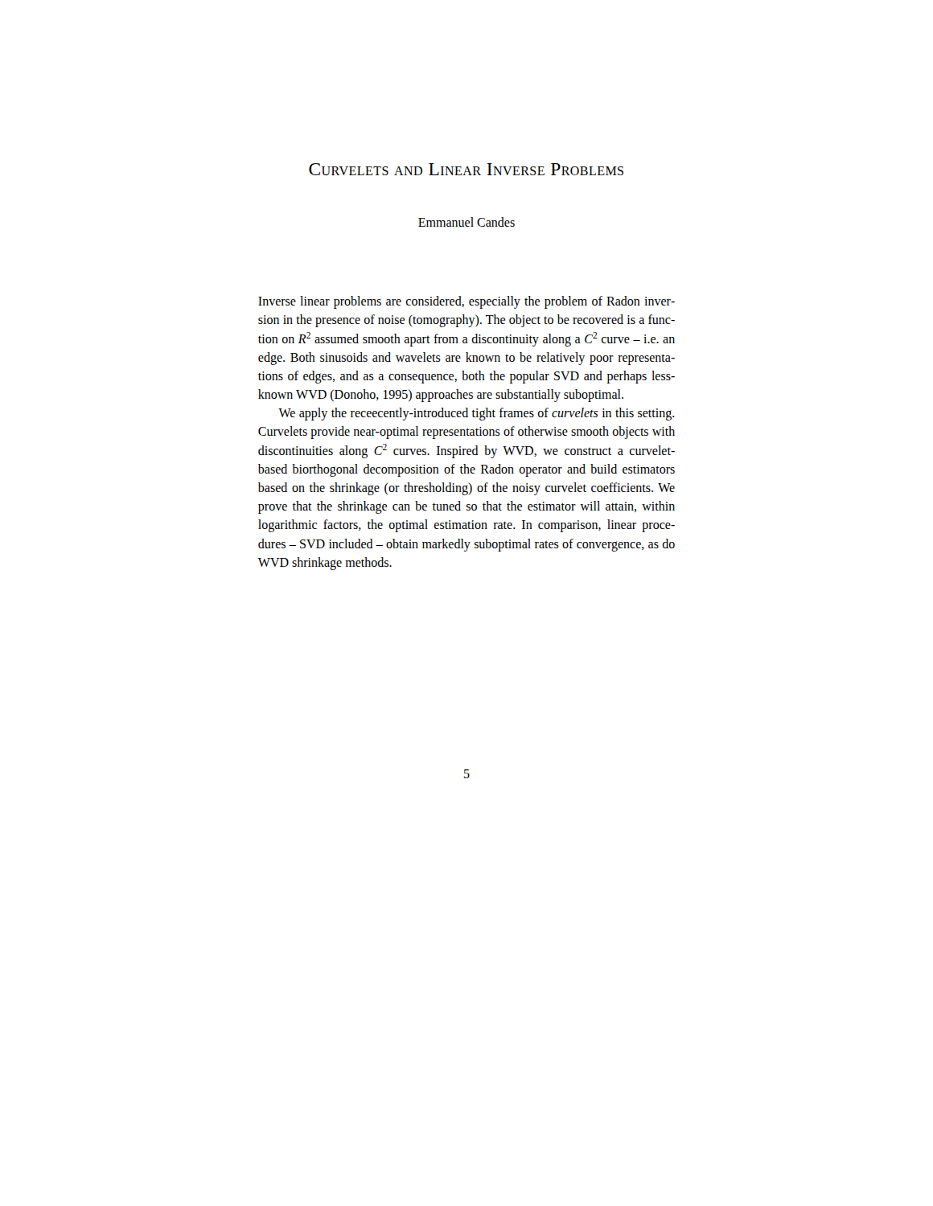Curvelets and Linear Inverse Problems
Emmanuel Candes
Inverse linear problems are considered, especially the problem of Radon inversion in the presence of noise (tomography). The object to be recovered is a function on R2 assumed smooth apart from a discontinuity along a C2 curve – i.e. an edge. Both sinusoids and wavelets are known to be relatively poor representations of edges, and as a consequence, both the popular SVD and perhaps less-known WVD (Donoho, 1995) approaches are substantially suboptimal.
We apply the receecently-introduced tight frames of curvelets in this setting. Curvelets provide near-optimal representations of otherwise smooth objects with discontinuities along C2 curves. Inspired by WVD, we construct a curvelet-based biorthogonal decomposition of the Radon operator and build estimators based on the shrinkage (or thresholding) of the noisy curvelet coefficients. We prove that the shrinkage can be tuned so that the estimator will attain, within logarithmic factors, the optimal estimation rate. In comparison, linear procedures – SVD included – obtain markedly suboptimal rates of convergence, as do WVD shrinkage methods.
5